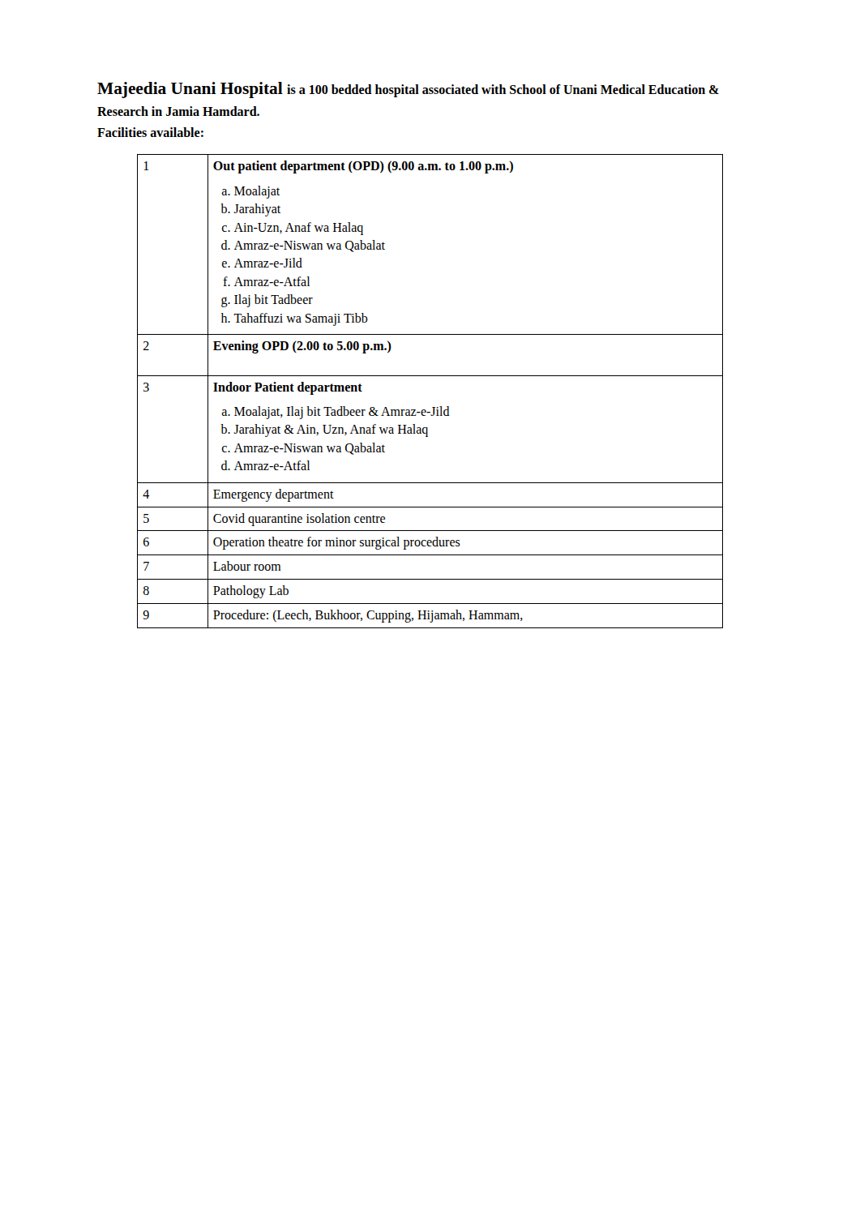Majeedia Unani Hospital is a 100 bedded hospital associated with School of Unani Medical Education & Research in Jamia Hamdard.
Facilities available:
| 1 | Out patient department (OPD) (9.00 a.m. to 1.00 p.m.) Moalajat Jarahiyat Ain-Uzn, Anaf wa Halaq Amraz-e-Niswan wa Qabalat Amraz-e-Jild Amraz-e-Atfal Ilaj bit Tadbeer Tahaffuzi wa Samaji Tibb |
| 2 | Evening OPD (2.00 to 5.00 p.m.) |
| 3 | Indoor Patient department Moalajat, Ilaj bit Tadbeer & Amraz-e-Jild Jarahiyat & Ain, Uzn, Anaf wa Halaq Amraz-e-Niswan wa Qabalat Amraz-e-Atfal |
| 4 | Emergency department |
| 5 | Covid quarantine isolation centre |
| 6 | Operation theatre for minor surgical procedures |
| 7 | Labour room |
| 8 | Pathology Lab |
| 9 | Procedure: (Leech, Bukhoor, Cupping, Hijamah, Hammam, |